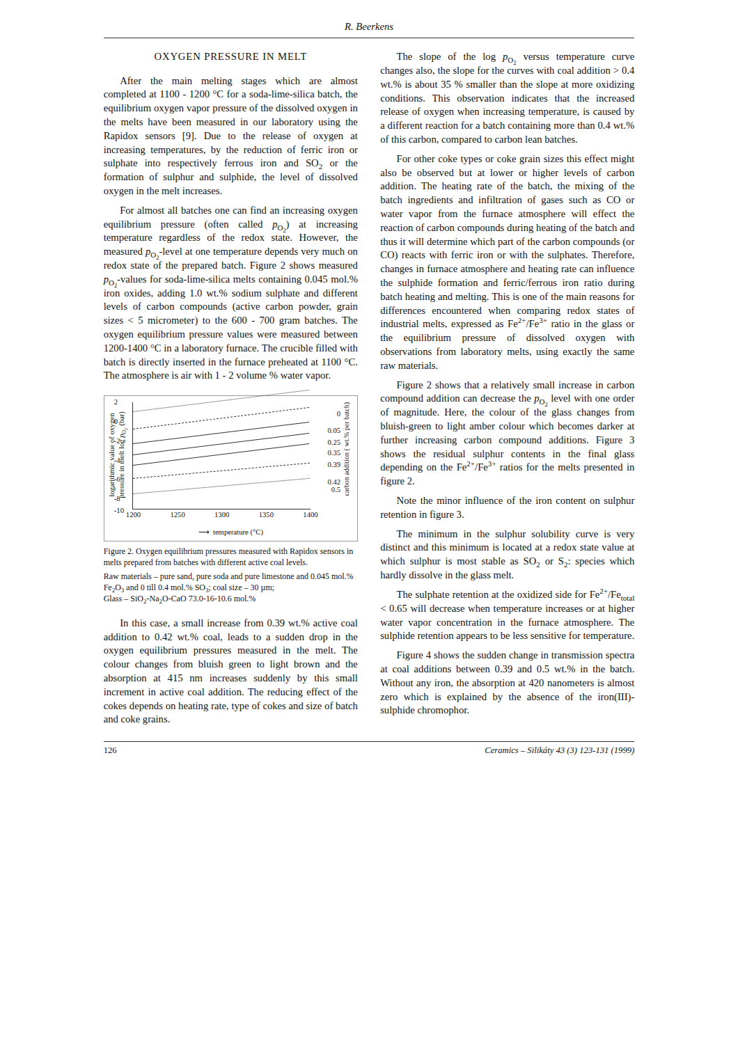R. Beerkens
OXYGEN PRESSURE IN MELT
After the main melting stages which are almost completed at 1100 - 1200 °C for a soda-lime-silica batch, the equilibrium oxygen vapor pressure of the dissolved oxygen in the melts have been measured in our laboratory using the Rapidox sensors [9]. Due to the release of oxygen at increasing temperatures, by the reduction of ferric iron or sulphate into respectively ferrous iron and SO2 or the formation of sulphur and sulphide, the level of dissolved oxygen in the melt increases.
For almost all batches one can find an increasing oxygen equilibrium pressure (often called pO2) at increasing temperature regardless of the redox state. However, the measured pO2-level at one temperature depends very much on redox state of the prepared batch. Figure 2 shows measured pO2-values for soda-lime-silica melts containing 0.045 mol.% iron oxides, adding 1.0 wt.% sodium sulphate and different levels of carbon compounds (active carbon powder, grain sizes < 5 micrometer) to the 600 - 700 gram batches. The oxygen equilibrium pressure values were measured between 1200-1400 °C in a laboratory furnace. The crucible filled with batch is directly inserted in the furnace preheated at 1100 °C. The atmosphere is air with 1 - 2 volume % water vapor.
logarithmic value of oxygen pressure in melt log pO2 (bar)
2
0
-2
-4
-6
-8
-10
1200
1250
1300
1350
1400
0 0.05 0.25 0.35 0.39 0.42 0.5
carbon addition ( wt.% per batch)
⟶ temperature (°C)
Figure 2. Oxygen equilibrium pressures measured with Rapidox sensors in melts prepared from batches with different active coal levels.
Raw materials – pure sand, pure soda and pure limestone and 0.045 mol.% Fe2O3 and 0 till 0.4 mol.% SO3; coal size – 30 µm;
Glass – SiO2-Na2O-CaO 73.0-16-10.6 mol.%
In this case, a small increase from 0.39 wt.% active coal addition to 0.42 wt.% coal, leads to a sudden drop in the oxygen equilibrium pressures measured in the melt. The colour changes from bluish green to light brown and the absorption at 415 nm increases suddenly by this small increment in active coal addition. The reducing effect of the cokes depends on heating rate, type of cokes and size of batch and coke grains.
The slope of the log pO2 versus temperature curve changes also, the slope for the curves with coal addition > 0.4 wt.% is about 35 % smaller than the slope at more oxidizing conditions. This observation indicates that the increased release of oxygen when increasing temperature, is caused by a different reaction for a batch containing more than 0.4 wt.% of this carbon, compared to carbon lean batches.
For other coke types or coke grain sizes this effect might also be observed but at lower or higher levels of carbon addition. The heating rate of the batch, the mixing of the batch ingredients and infiltration of gases such as CO or water vapor from the furnace atmosphere will effect the reaction of carbon compounds during heating of the batch and thus it will determine which part of the carbon compounds (or CO) reacts with ferric iron or with the sulphates. Therefore, changes in furnace atmosphere and heating rate can influence the sulphide formation and ferric/ferrous iron ratio during batch heating and melting. This is one of the main reasons for differences encountered when comparing redox states of industrial melts, expressed as Fe2+/Fe3+ ratio in the glass or the equilibrium pressure of dissolved oxygen with observations from laboratory melts, using exactly the same raw materials.
Figure 2 shows that a relatively small increase in carbon compound addition can decrease the pO2 level with one order of magnitude. Here, the colour of the glass changes from bluish-green to light amber colour which becomes darker at further increasing carbon compound additions. Figure 3 shows the residual sulphur contents in the final glass depending on the Fe2+/Fe3+ ratios for the melts presented in figure 2.
Note the minor influence of the iron content on sulphur retention in figure 3.
The minimum in the sulphur solubility curve is very distinct and this minimum is located at a redox state value at which sulphur is most stable as SO2 or S2: species which hardly dissolve in the glass melt.
The sulphate retention at the oxidized side for Fe2+/Fetotal < 0.65 will decrease when temperature increases or at higher water vapor concentration in the furnace atmosphere. The sulphide retention appears to be less sensitive for temperature.
Figure 4 shows the sudden change in transmission spectra at coal additions between 0.39 and 0.5 wt.% in the batch. Without any iron, the absorption at 420 nanometers is almost zero which is explained by the absence of the iron(III)-sulphide chromophor.
126
Ceramics – Silikáty 43 (3) 123-131 (1999)